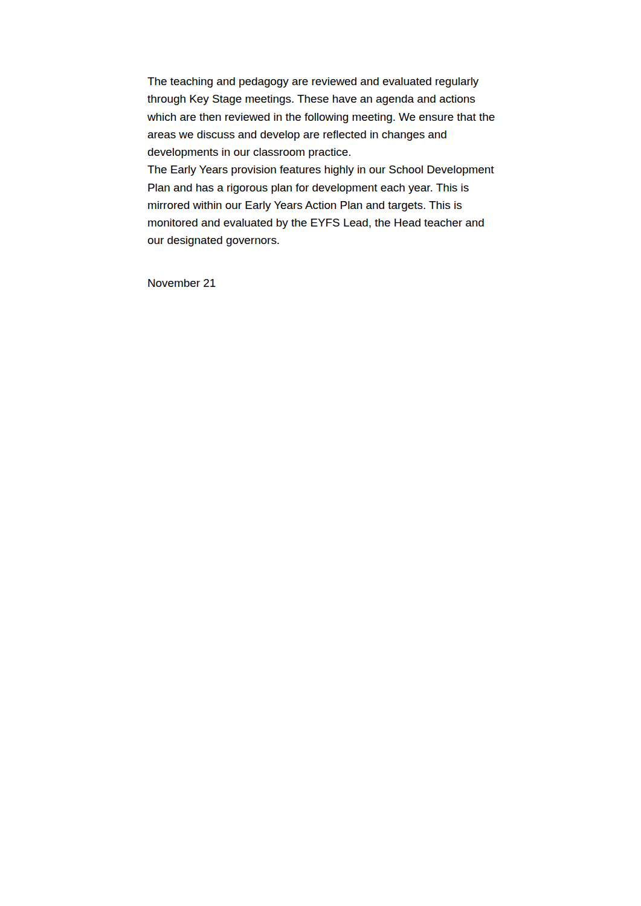The teaching and pedagogy are reviewed and evaluated regularly through Key Stage meetings. These have an agenda and actions which are then reviewed in the following meeting. We ensure that the areas we discuss and develop are reflected in changes and developments in our classroom practice.
The Early Years provision features highly in our School Development Plan and has a rigorous plan for development each year. This is mirrored within our Early Years Action Plan and targets. This is monitored and evaluated by the EYFS Lead, the Head teacher and our designated governors.
November 21